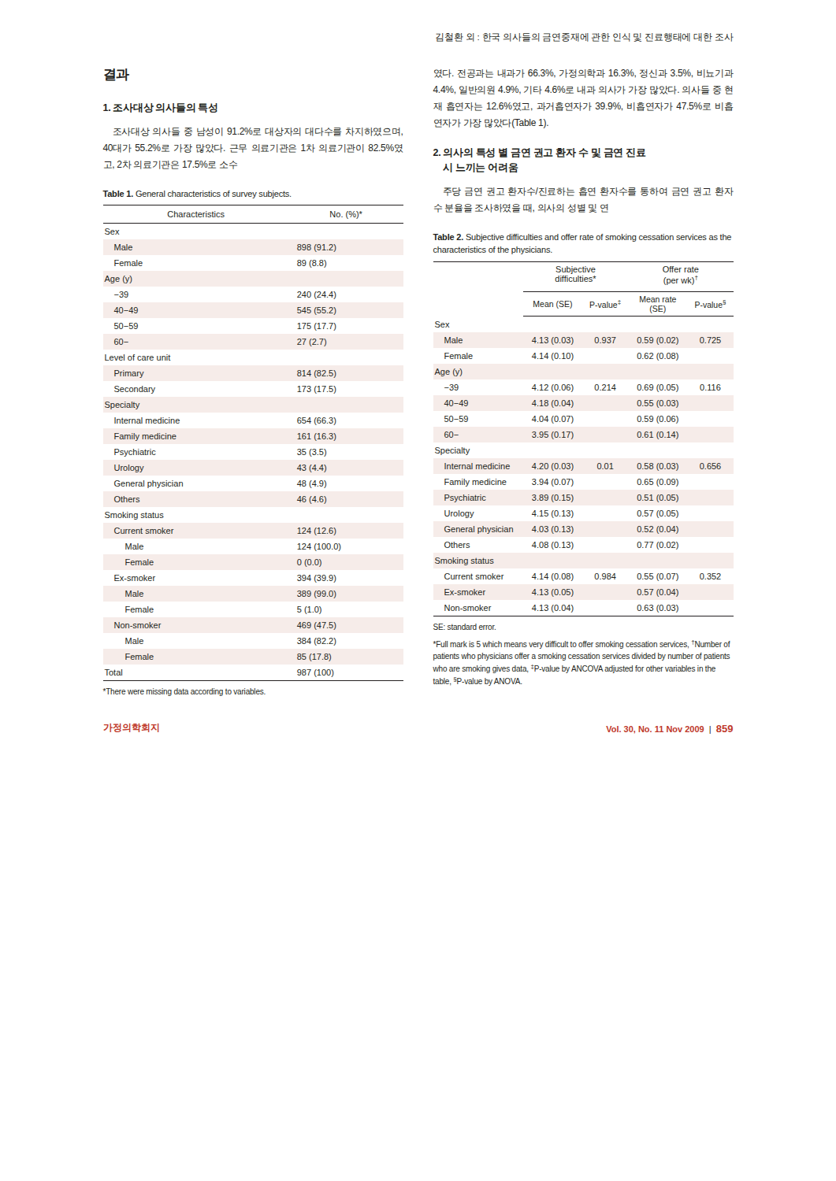김철환 외 : 한국 의사들의 금연중재에 관한 인식 및 진료행태에 대한 조사
결과
1. 조사대상 의사들의 특성
조사대상 의사들 중 남성이 91.2%로 대상자의 대다수를 차지하였으며, 40대가 55.2%로 가장 많았다. 근무 의료기관은 1차 의료기관이 82.5%였고, 2차 의료기관은 17.5%로 소수
Table 1. General characteristics of survey subjects.
| Characteristics | No. (%)* |
| --- | --- |
| Sex | |
| Male | 898 (91.2) |
| Female | 89 (8.8) |
| Age (y) | |
| −39 | 240 (24.4) |
| 40−49 | 545 (55.2) |
| 50−59 | 175 (17.7) |
| 60− | 27 (2.7) |
| Level of care unit | |
| Primary | 814 (82.5) |
| Secondary | 173 (17.5) |
| Specialty | |
| Internal medicine | 654 (66.3) |
| Family medicine | 161 (16.3) |
| Psychiatric | 35 (3.5) |
| Urology | 43 (4.4) |
| General physician | 48 (4.9) |
| Others | 46 (4.6) |
| Smoking status | |
| Current smoker | 124 (12.6) |
| Male | 124 (100.0) |
| Female | 0 (0.0) |
| Ex-smoker | 394 (39.9) |
| Male | 389 (99.0) |
| Female | 5 (1.0) |
| Non-smoker | 469 (47.5) |
| Male | 384 (82.2) |
| Female | 85 (17.8) |
| Total | 987 (100) |
*There were missing data according to variables.
였다. 전공과는 내과가 66.3%, 가정의학과 16.3%, 정신과 3.5%, 비뇨기과 4.4%, 일반의원 4.9%, 기타 4.6%로 내과 의사가 가장 많았다. 의사들 중 현재 흡연자는 12.6%였고, 과거흡연자가 39.9%, 비흡연자가 47.5%로 비흡연자가 가장 많았다(Table 1).
2. 의사의 특성 별 금연 권고 환자 수 및 금연 진료
시 느끼는 어려움
주당 금연 권고 환자수/진료하는 흡연 환자수를 통하여 금연 권고 환자수 분율을 조사하였을 때, 의사의 성별 및 연
Table 2. Subjective difficulties and offer rate of smoking cessation services as the characteristics of the physicians.
| | Subjective difficulties* | Offer rate (per wk) † |
| --- | --- | --- |
| Mean (SE) | P-value ‡ | Mean rate (SE) | P-value § |
| Sex | | | | |
| Male | 4.13 (0.03) | 0.937 | 0.59 (0.02) | 0.725 |
| Female | 4.14 (0.10) | | 0.62 (0.08) | |
| Age (y) | | | | |
| −39 | 4.12 (0.06) | 0.214 | 0.69 (0.05) | 0.116 |
| 40−49 | 4.18 (0.04) | | 0.55 (0.03) | |
| 50−59 | 4.04 (0.07) | | 0.59 (0.06) | |
| 60− | 3.95 (0.17) | | 0.61 (0.14) | |
| Specialty | | | | |
| Internal medicine | 4.20 (0.03) | 0.01 | 0.58 (0.03) | 0.656 |
| Family medicine | 3.94 (0.07) | | 0.65 (0.09) | |
| Psychiatric | 3.89 (0.15) | | 0.51 (0.05) | |
| Urology | 4.15 (0.13) | | 0.57 (0.05) | |
| General physician | 4.03 (0.13) | | 0.52 (0.04) | |
| Others | 4.08 (0.13) | | 0.77 (0.02) | |
| Smoking status | | | | |
| Current smoker | 4.14 (0.08) | 0.984 | 0.55 (0.07) | 0.352 |
| Ex-smoker | 4.13 (0.05) | | 0.57 (0.04) | |
| Non-smoker | 4.13 (0.04) | | 0.63 (0.03) | |
SE: standard error.
*Full mark is 5 which means very difficult to offer smoking cessation services, †Number of patients who physicians offer a smoking cessation services divided by number of patients who are smoking gives data, ‡P-value by ANCOVA adjusted for other variables in the table, §P-value by ANOVA.
가정의학회지
Vol. 30, No. 11 Nov 2009 | 859